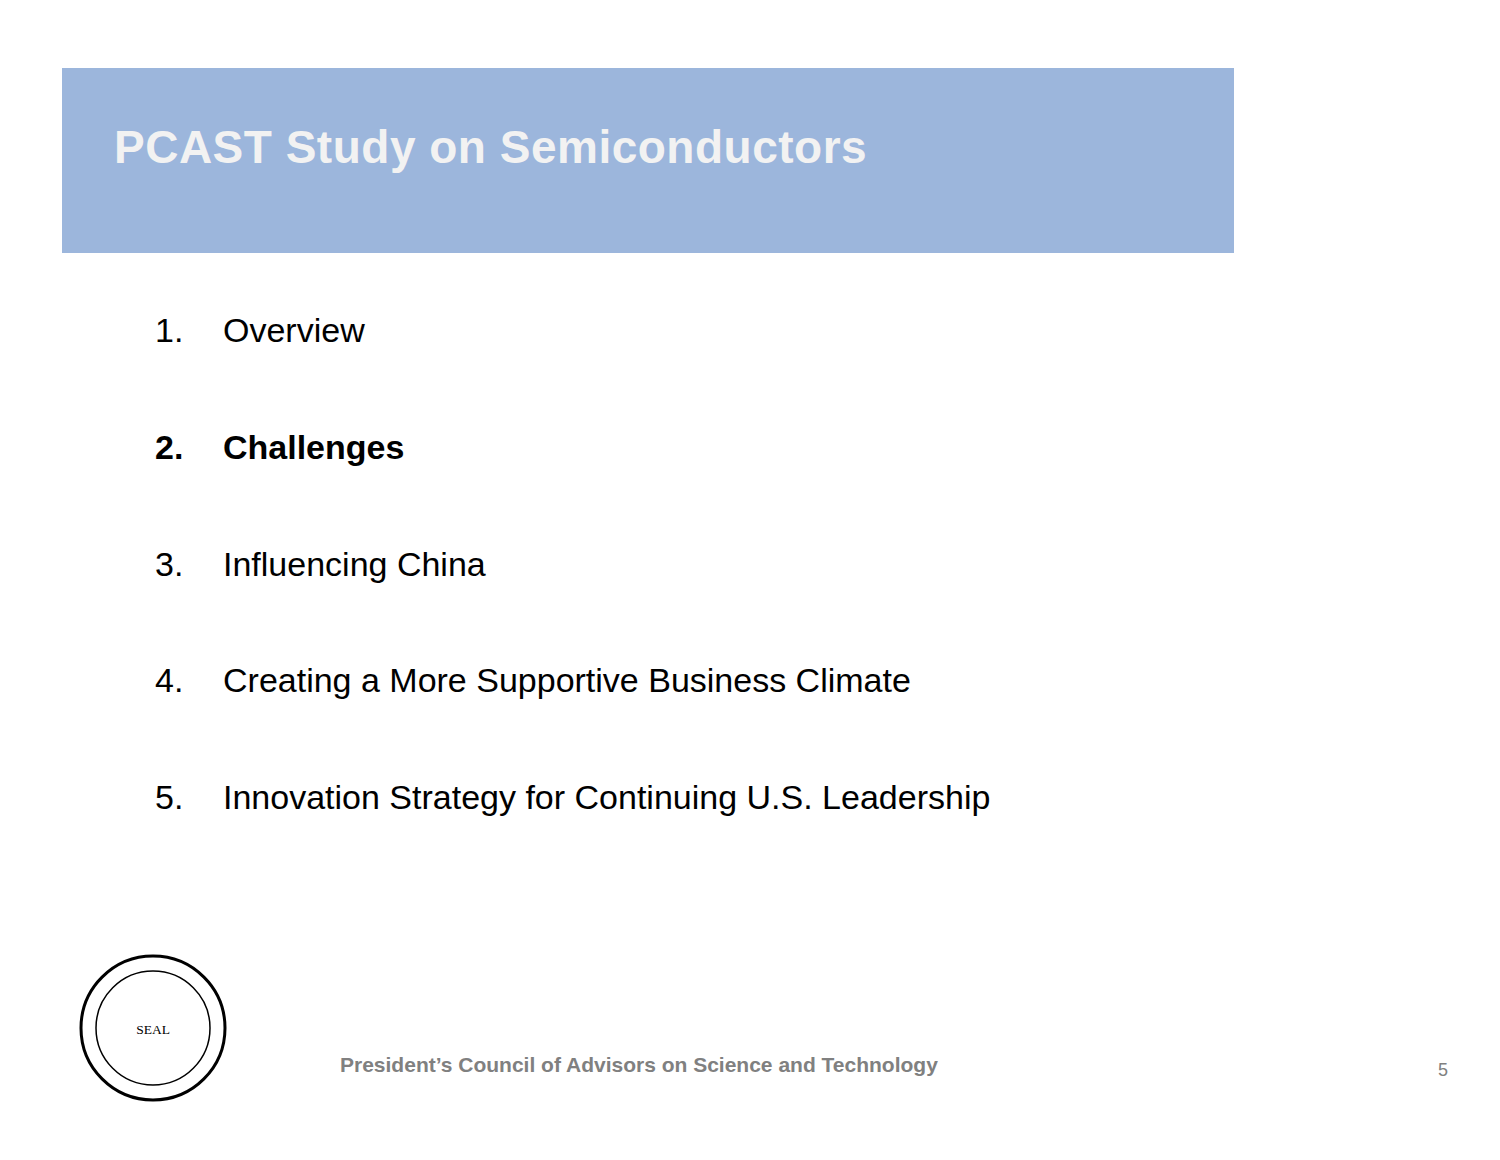PCAST Study on Semiconductors
1. Overview
2. Challenges
3. Influencing China
4. Creating a More Supportive Business Climate
5. Innovation Strategy for Continuing U.S. Leadership
President’s Council of Advisors on Science and Technology
5